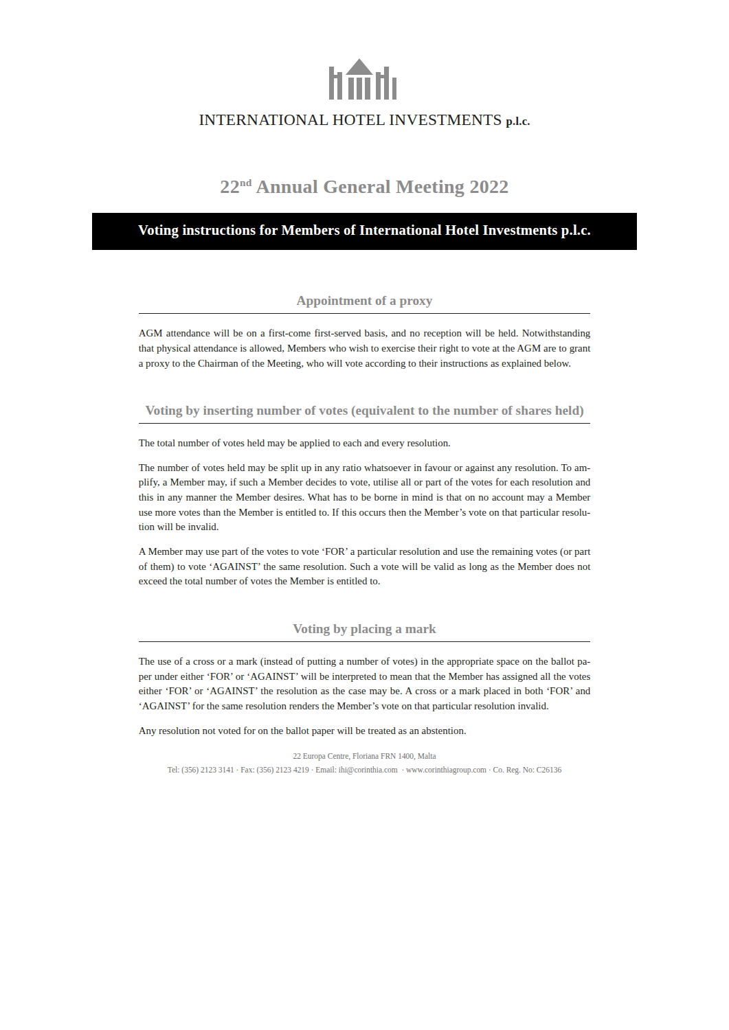INTERNATIONAL HOTEL INVESTMENTS p.l.c.
22nd Annual General Meeting 2022
Voting instructions for Members of International Hotel Investments p.l.c.
Appointment of a proxy
AGM attendance will be on a first-come first-served basis, and no reception will be held. Notwithstanding that physical attendance is allowed, Members who wish to exercise their right to vote at the AGM are to grant a proxy to the Chairman of the Meeting, who will vote according to their instructions as explained below.
Voting by inserting number of votes (equivalent to the number of shares held)
The total number of votes held may be applied to each and every resolution.
The number of votes held may be split up in any ratio whatsoever in favour or against any resolution. To amplify, a Member may, if such a Member decides to vote, utilise all or part of the votes for each resolution and this in any manner the Member desires. What has to be borne in mind is that on no account may a Member use more votes than the Member is entitled to. If this occurs then the Member’s vote on that particular resolution will be invalid.
A Member may use part of the votes to vote ‘FOR’ a particular resolution and use the remaining votes (or part of them) to vote ‘AGAINST’ the same resolution. Such a vote will be valid as long as the Member does not exceed the total number of votes the Member is entitled to.
Voting by placing a mark
The use of a cross or a mark (instead of putting a number of votes) in the appropriate space on the ballot paper under either ‘FOR’ or ‘AGAINST’ will be interpreted to mean that the Member has assigned all the votes either ‘FOR’ or ‘AGAINST’ the resolution as the case may be. A cross or a mark placed in both ‘FOR’ and ‘AGAINST’ for the same resolution renders the Member’s vote on that particular resolution invalid.
Any resolution not voted for on the ballot paper will be treated as an abstention.
22 Europa Centre, Floriana FRN 1400, Malta
Tel: (356) 2123 3141 · Fax: (356) 2123 4219 · Email: ihi@corinthia.com · www.corinthiagroup.com · Co. Reg. No: C26136